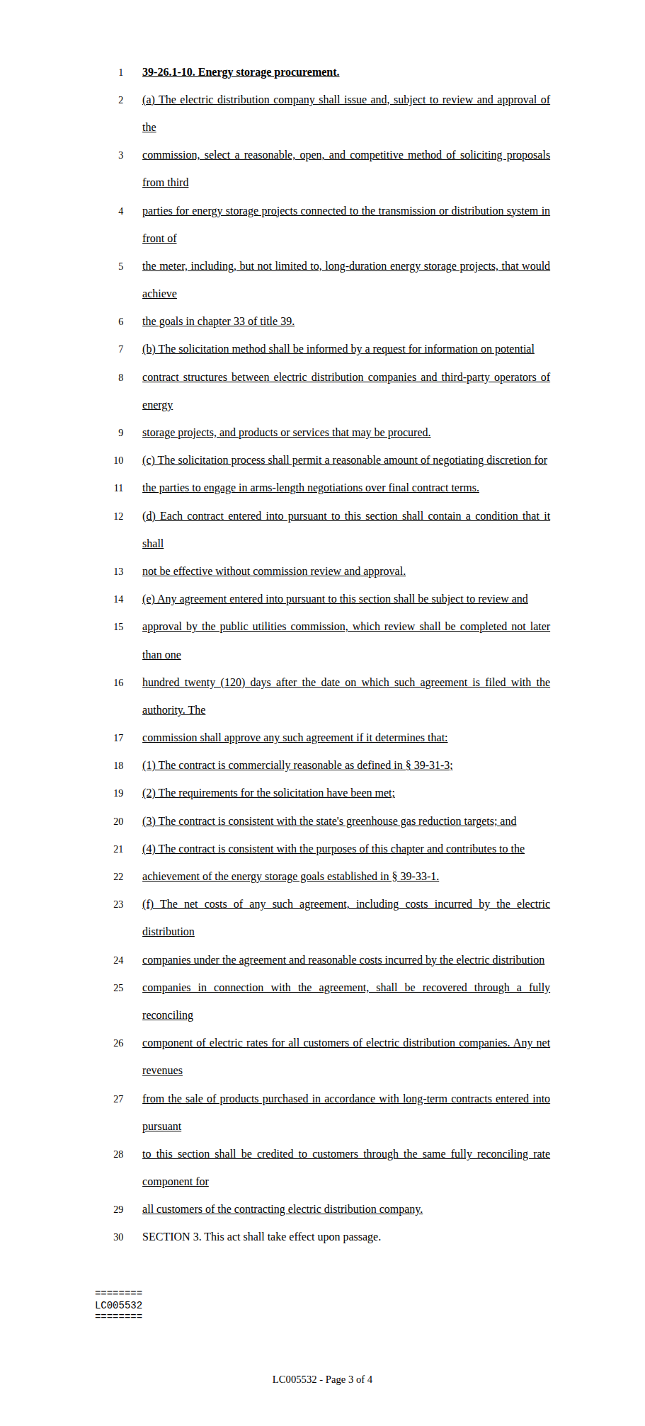1
39-26.1-10. Energy storage procurement.
2
(a) The electric distribution company shall issue and, subject to review and approval of the
3
commission, select a reasonable, open, and competitive method of soliciting proposals from third
4
parties for energy storage projects connected to the transmission or distribution system in front of
5
the meter, including, but not limited to, long-duration energy storage projects, that would achieve
6
the goals in chapter 33 of title 39.
7
(b) The solicitation method shall be informed by a request for information on potential
8
contract structures between electric distribution companies and third-party operators of energy
9
storage projects, and products or services that may be procured.
10
(c) The solicitation process shall permit a reasonable amount of negotiating discretion for
11
the parties to engage in arms-length negotiations over final contract terms.
12
(d) Each contract entered into pursuant to this section shall contain a condition that it shall
13
not be effective without commission review and approval.
14
(e) Any agreement entered into pursuant to this section shall be subject to review and
15
approval by the public utilities commission, which review shall be completed not later than one
16
hundred twenty (120) days after the date on which such agreement is filed with the authority. The
17
commission shall approve any such agreement if it determines that:
18
(1) The contract is commercially reasonable as defined in § 39-31-3;
19
(2) The requirements for the solicitation have been met;
20
(3) The contract is consistent with the state's greenhouse gas reduction targets; and
21
(4) The contract is consistent with the purposes of this chapter and contributes to the
22
achievement of the energy storage goals established in § 39-33-1.
23
(f) The net costs of any such agreement, including costs incurred by the electric distribution
24
companies under the agreement and reasonable costs incurred by the electric distribution
25
companies in connection with the agreement, shall be recovered through a fully reconciling
26
component of electric rates for all customers of electric distribution companies. Any net revenues
27
from the sale of products purchased in accordance with long-term contracts entered into pursuant
28
to this section shall be credited to customers through the same fully reconciling rate component for
29
all customers of the contracting electric distribution company.
30
SECTION 3. This act shall take effect upon passage.
========
LC005532
========
LC005532 - Page 3 of 4